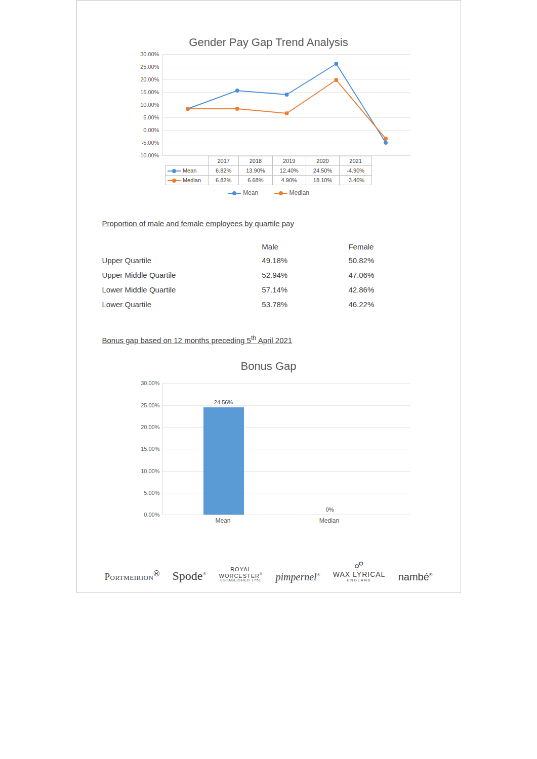Gender Pay Gap Trend Analysis
30.00% 25.00% 20.00% 15.00% 10.00% 5.00% 0.00% -5.00% -10.00%
| | 2017 | 2018 | 2019 | 2020 | 2021 |
| Mean | 6.82% | 13.90% | 12.40% | 24.50% | -4.90% |
| Median | 6.82% | 6.68% | 4.90% | 18.10% | -3.40% |
Mean Median
Proportion of male and female employees by quartile pay
| | Male | Female |
| --- | --- | --- |
| Upper Quartile | 49.18% | 50.82% |
| Upper Middle Quartile | 52.94% | 47.06% |
| Lower Middle Quartile | 57.14% | 42.86% |
| Lower Quartile | 53.78% | 46.22% |
Bonus gap based on 12 months preceding 5th April 2021
Bonus Gap
30.00%
25.00%
20.00%
15.00%
10.00%
5.00%
0.00%
24.56%
0%
Mean Median
Portmeirion®
Spode®
ROYAL
WORCESTER®
ESTABLISHED 1751
pimpernel®
☍
WAX LYRICAL
ENGLAND
nambé®